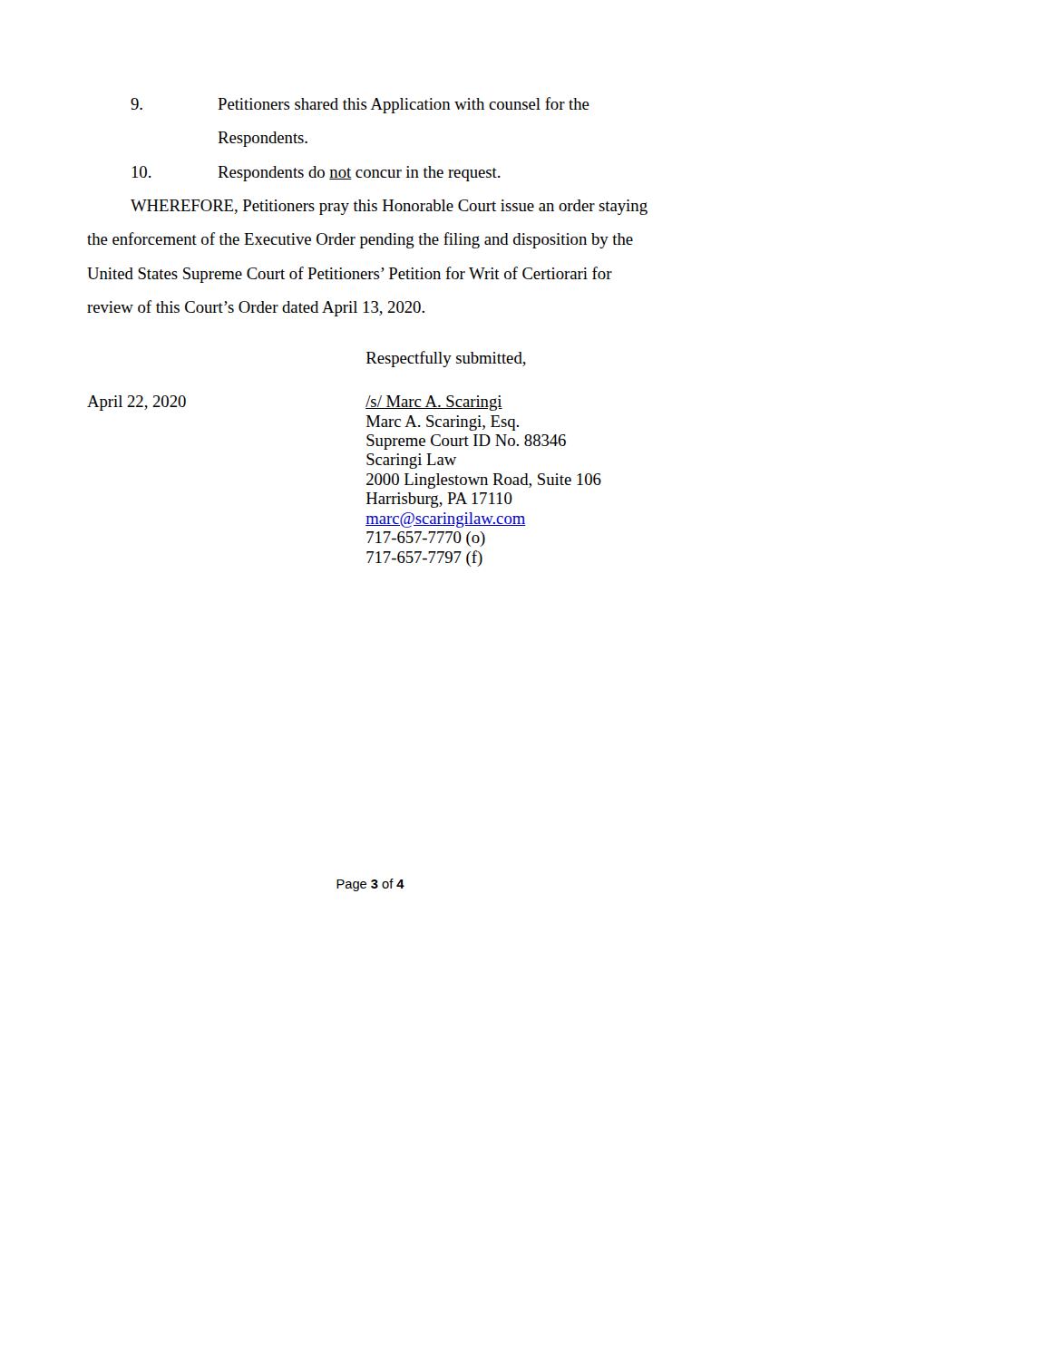9.
Petitioners shared this Application with counsel for the Respondents.
10.
Respondents do not concur in the request.
WHEREFORE, Petitioners pray this Honorable Court issue an order staying the enforcement of the Executive Order pending the filing and disposition by the United States Supreme Court of Petitioners’ Petition for Writ of Certiorari for review of this Court’s Order dated April 13, 2020.
Respectfully submitted,
| April 22, 2020 | /s/ Marc A. Scaringi Marc A. Scaringi, Esq. Supreme Court ID No. 88346 Scaringi Law 2000 Linglestown Road, Suite 106 Harrisburg, PA 17110 marc@scaringilaw.com 717-657-7770 (o) 717-657-7797 (f) |
Page 3 of 4